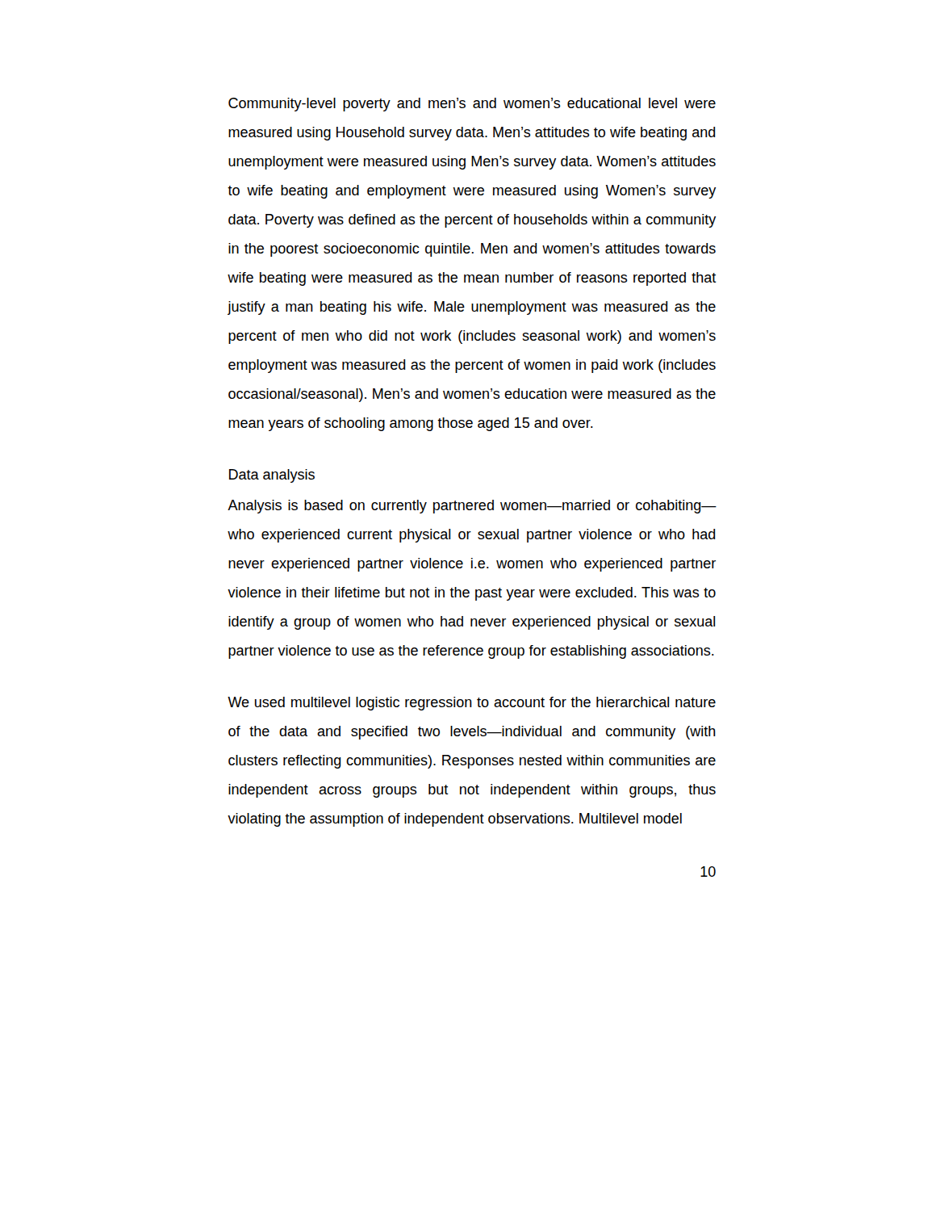Community-level poverty and men’s and women’s educational level were measured using Household survey data. Men’s attitudes to wife beating and unemployment were measured using Men’s survey data. Women’s attitudes to wife beating and employment were measured using Women’s survey data. Poverty was defined as the percent of households within a community in the poorest socioeconomic quintile. Men and women’s attitudes towards wife beating were measured as the mean number of reasons reported that justify a man beating his wife. Male unemployment was measured as the percent of men who did not work (includes seasonal work) and women’s employment was measured as the percent of women in paid work (includes occasional/seasonal). Men’s and women’s education were measured as the mean years of schooling among those aged 15 and over.
Data analysis
Analysis is based on currently partnered women—married or cohabiting—who experienced current physical or sexual partner violence or who had never experienced partner violence i.e. women who experienced partner violence in their lifetime but not in the past year were excluded. This was to identify a group of women who had never experienced physical or sexual partner violence to use as the reference group for establishing associations.
We used multilevel logistic regression to account for the hierarchical nature of the data and specified two levels—individual and community (with clusters reflecting communities). Responses nested within communities are independent across groups but not independent within groups, thus violating the assumption of independent observations. Multilevel model
10